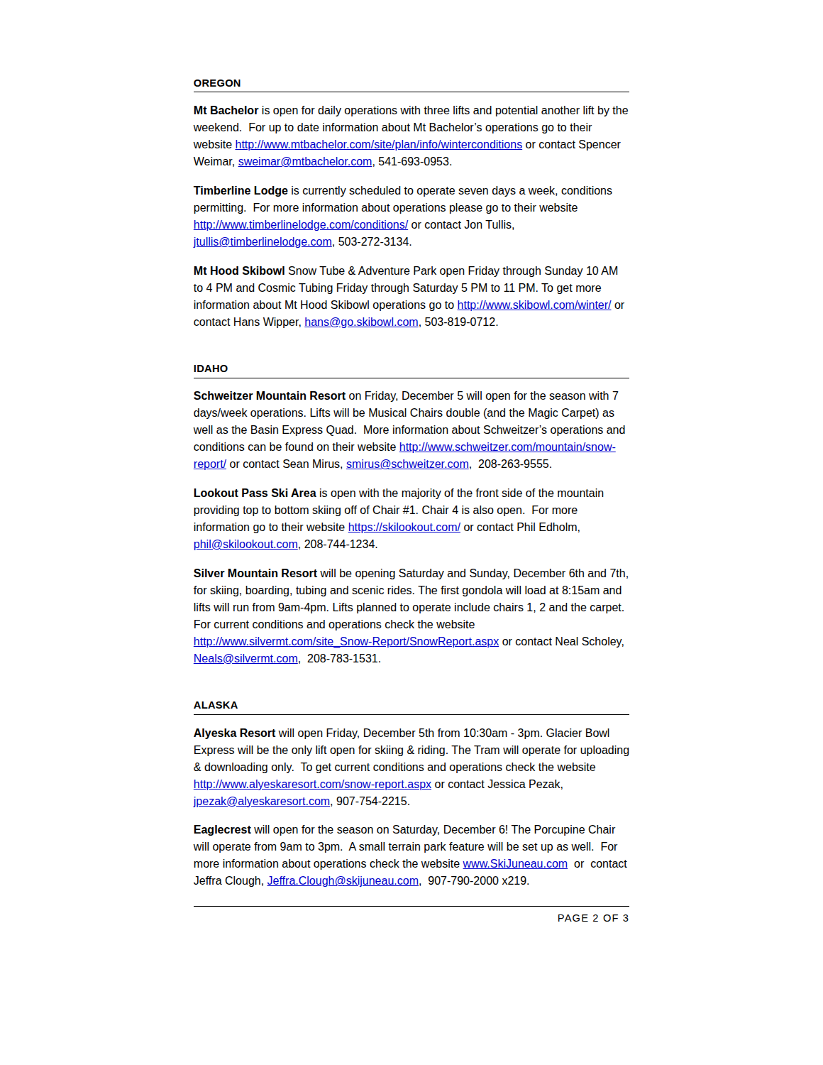OREGON
Mt Bachelor is open for daily operations with three lifts and potential another lift by the weekend. For up to date information about Mt Bachelor’s operations go to their website http://www.mtbachelor.com/site/plan/info/winterconditions or contact Spencer Weimar, sweimar@mtbachelor.com, 541-693-0953.
Timberline Lodge is currently scheduled to operate seven days a week, conditions permitting. For more information about operations please go to their website http://www.timberlinelodge.com/conditions/ or contact Jon Tullis, jtullis@timberlinelodge.com, 503-272-3134.
Mt Hood Skibowl Snow Tube & Adventure Park open Friday through Sunday 10 AM to 4 PM and Cosmic Tubing Friday through Saturday 5 PM to 11 PM. To get more information about Mt Hood Skibowl operations go to http://www.skibowl.com/winter/ or contact Hans Wipper, hans@go.skibowl.com, 503-819-0712.
IDAHO
Schweitzer Mountain Resort on Friday, December 5 will open for the season with 7 days/week operations. Lifts will be Musical Chairs double (and the Magic Carpet) as well as the Basin Express Quad. More information about Schweitzer’s operations and conditions can be found on their website http://www.schweitzer.com/mountain/snow-report/ or contact Sean Mirus, smirus@schweitzer.com, 208-263-9555.
Lookout Pass Ski Area is open with the majority of the front side of the mountain providing top to bottom skiing off of Chair #1. Chair 4 is also open. For more information go to their website https://skilookout.com/ or contact Phil Edholm, phil@skilookout.com, 208-744-1234.
Silver Mountain Resort will be opening Saturday and Sunday, December 6th and 7th, for skiing, boarding, tubing and scenic rides. The first gondola will load at 8:15am and lifts will run from 9am-4pm. Lifts planned to operate include chairs 1, 2 and the carpet. For current conditions and operations check the website http://www.silvermt.com/site_Snow-Report/SnowReport.aspx or contact Neal Scholey, Neals@silvermt.com, 208-783-1531.
ALASKA
Alyeska Resort will open Friday, December 5th from 10:30am - 3pm. Glacier Bowl Express will be the only lift open for skiing & riding. The Tram will operate for uploading & downloading only. To get current conditions and operations check the website http://www.alyeskaresort.com/snow-report.aspx or contact Jessica Pezak, jpezak@alyeskaresort.com, 907-754-2215.
Eaglecrest will open for the season on Saturday, December 6! The Porcupine Chair will operate from 9am to 3pm. A small terrain park feature will be set up as well. For more information about operations check the website www.SkiJuneau.com or contact Jeffra Clough, Jeffra.Clough@skijuneau.com, 907-790-2000 x219.
PAGE 2 OF 3